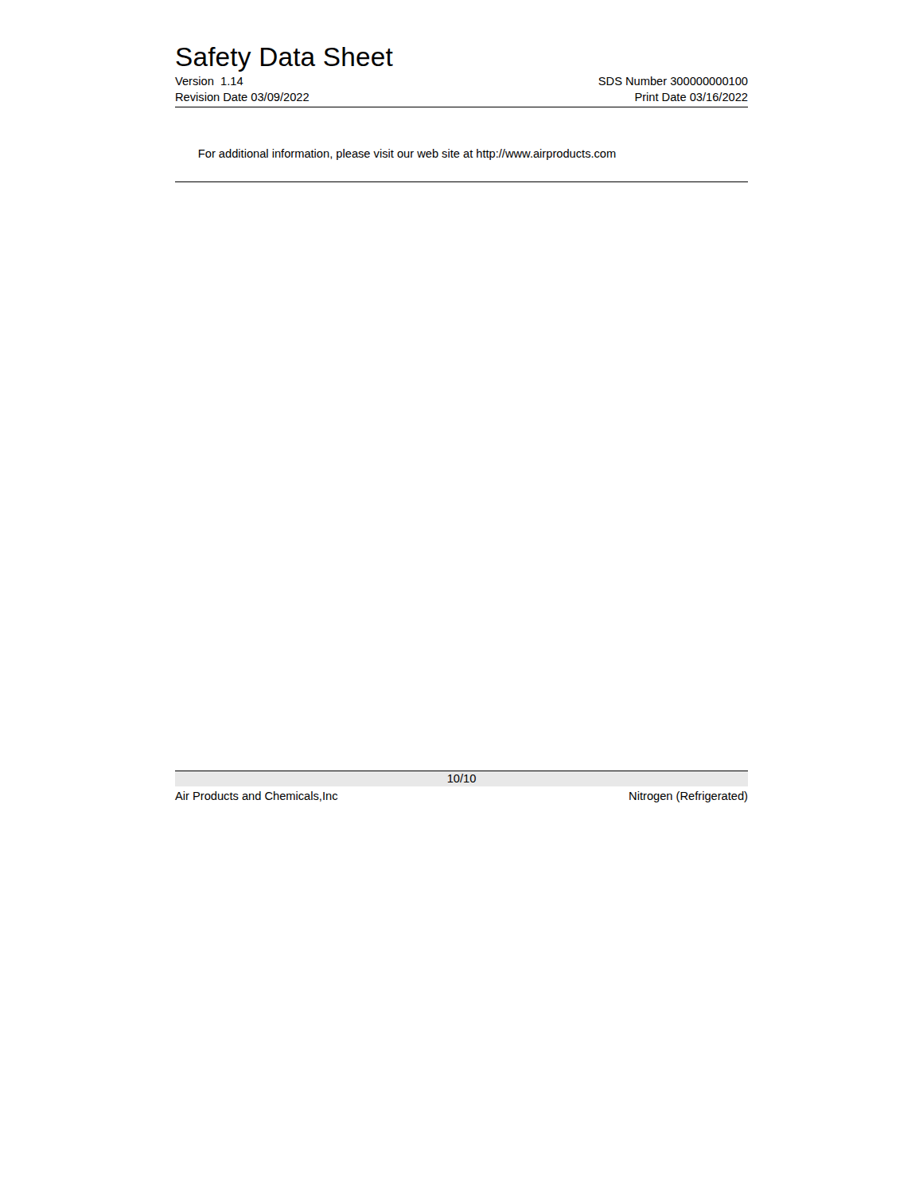Safety Data Sheet
Version 1.14
SDS Number 300000000100
Revision Date 03/09/2022
Print Date 03/16/2022
For additional information, please visit our web site at http://www.airproducts.com
10/10
Air Products and Chemicals,Inc
Nitrogen (Refrigerated)